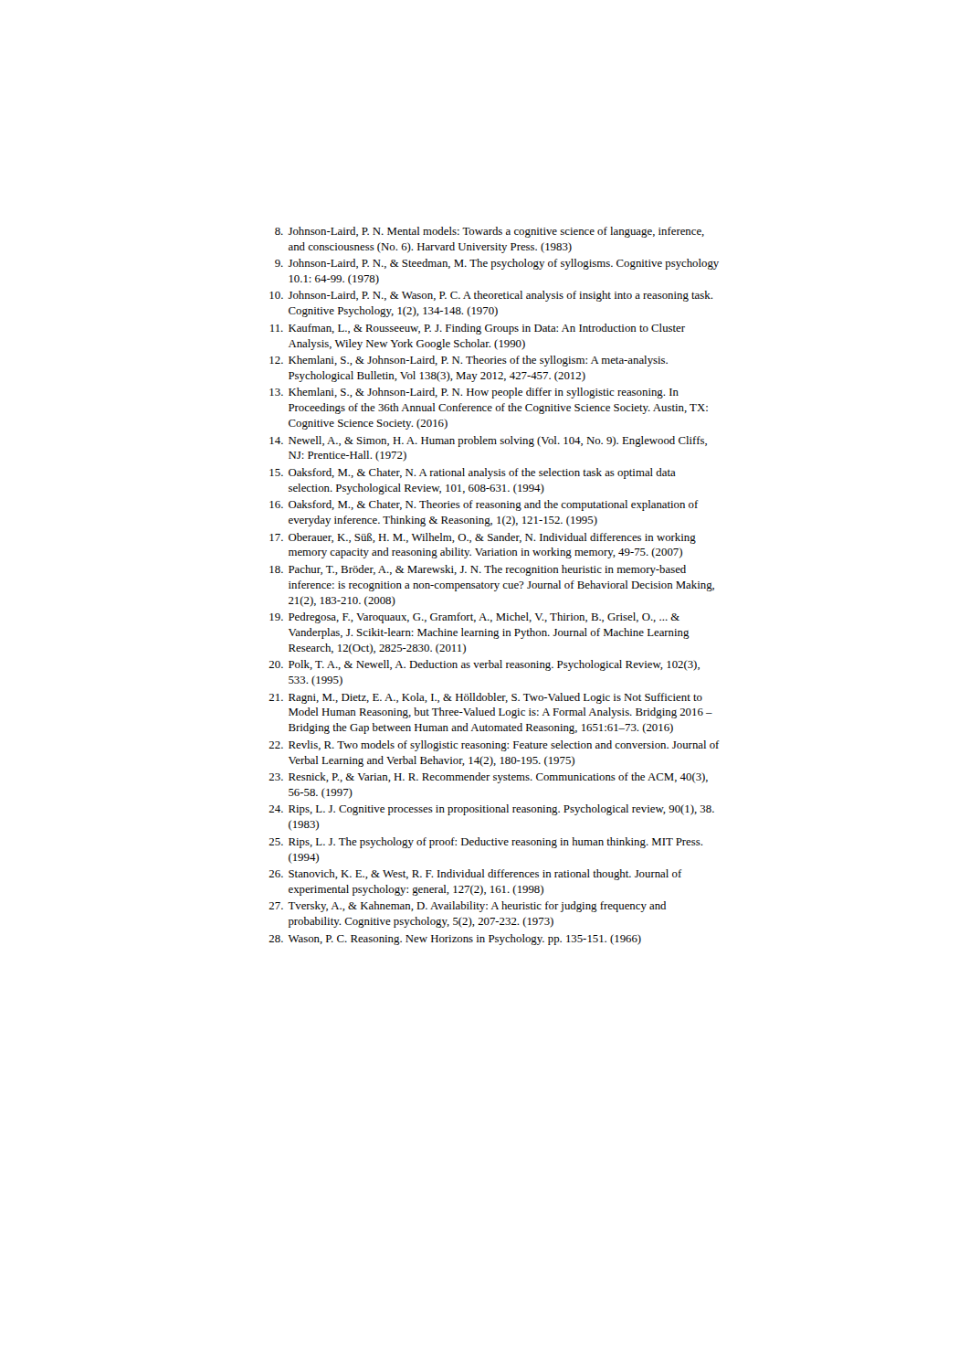8. Johnson-Laird, P. N. Mental models: Towards a cognitive science of language, inference, and consciousness (No. 6). Harvard University Press. (1983)
9. Johnson-Laird, P. N., & Steedman, M. The psychology of syllogisms. Cognitive psychology 10.1: 64-99. (1978)
10. Johnson-Laird, P. N., & Wason, P. C. A theoretical analysis of insight into a reasoning task. Cognitive Psychology, 1(2), 134-148. (1970)
11. Kaufman, L., & Rousseeuw, P. J. Finding Groups in Data: An Introduction to Cluster Analysis, Wiley New York Google Scholar. (1990)
12. Khemlani, S., & Johnson-Laird, P. N. Theories of the syllogism: A meta-analysis. Psychological Bulletin, Vol 138(3), May 2012, 427-457. (2012)
13. Khemlani, S., & Johnson-Laird, P. N. How people differ in syllogistic reasoning. In Proceedings of the 36th Annual Conference of the Cognitive Science Society. Austin, TX: Cognitive Science Society. (2016)
14. Newell, A., & Simon, H. A. Human problem solving (Vol. 104, No. 9). Englewood Cliffs, NJ: Prentice-Hall. (1972)
15. Oaksford, M., & Chater, N. A rational analysis of the selection task as optimal data selection. Psychological Review, 101, 608-631. (1994)
16. Oaksford, M., & Chater, N. Theories of reasoning and the computational explanation of everyday inference. Thinking & Reasoning, 1(2), 121-152. (1995)
17. Oberauer, K., Süß, H. M., Wilhelm, O., & Sander, N. Individual differences in working memory capacity and reasoning ability. Variation in working memory, 49-75. (2007)
18. Pachur, T., Bröder, A., & Marewski, J. N. The recognition heuristic in memory-based inference: is recognition a non-compensatory cue? Journal of Behavioral Decision Making, 21(2), 183-210. (2008)
19. Pedregosa, F., Varoquaux, G., Gramfort, A., Michel, V., Thirion, B., Grisel, O., ... & Vanderplas, J. Scikit-learn: Machine learning in Python. Journal of Machine Learning Research, 12(Oct), 2825-2830. (2011)
20. Polk, T. A., & Newell, A. Deduction as verbal reasoning. Psychological Review, 102(3), 533. (1995)
21. Ragni, M., Dietz, E. A., Kola, I., & Hölldobler, S. Two-Valued Logic is Not Sufficient to Model Human Reasoning, but Three-Valued Logic is: A Formal Analysis. Bridging 2016 – Bridging the Gap between Human and Automated Reasoning, 1651:61–73. (2016)
22. Revlis, R. Two models of syllogistic reasoning: Feature selection and conversion. Journal of Verbal Learning and Verbal Behavior, 14(2), 180-195. (1975)
23. Resnick, P., & Varian, H. R. Recommender systems. Communications of the ACM, 40(3), 56-58. (1997)
24. Rips, L. J. Cognitive processes in propositional reasoning. Psychological review, 90(1), 38. (1983)
25. Rips, L. J. The psychology of proof: Deductive reasoning in human thinking. MIT Press. (1994)
26. Stanovich, K. E., & West, R. F. Individual differences in rational thought. Journal of experimental psychology: general, 127(2), 161. (1998)
27. Tversky, A., & Kahneman, D. Availability: A heuristic for judging frequency and probability. Cognitive psychology, 5(2), 207-232. (1973)
28. Wason, P. C. Reasoning. New Horizons in Psychology. pp. 135-151. (1966)